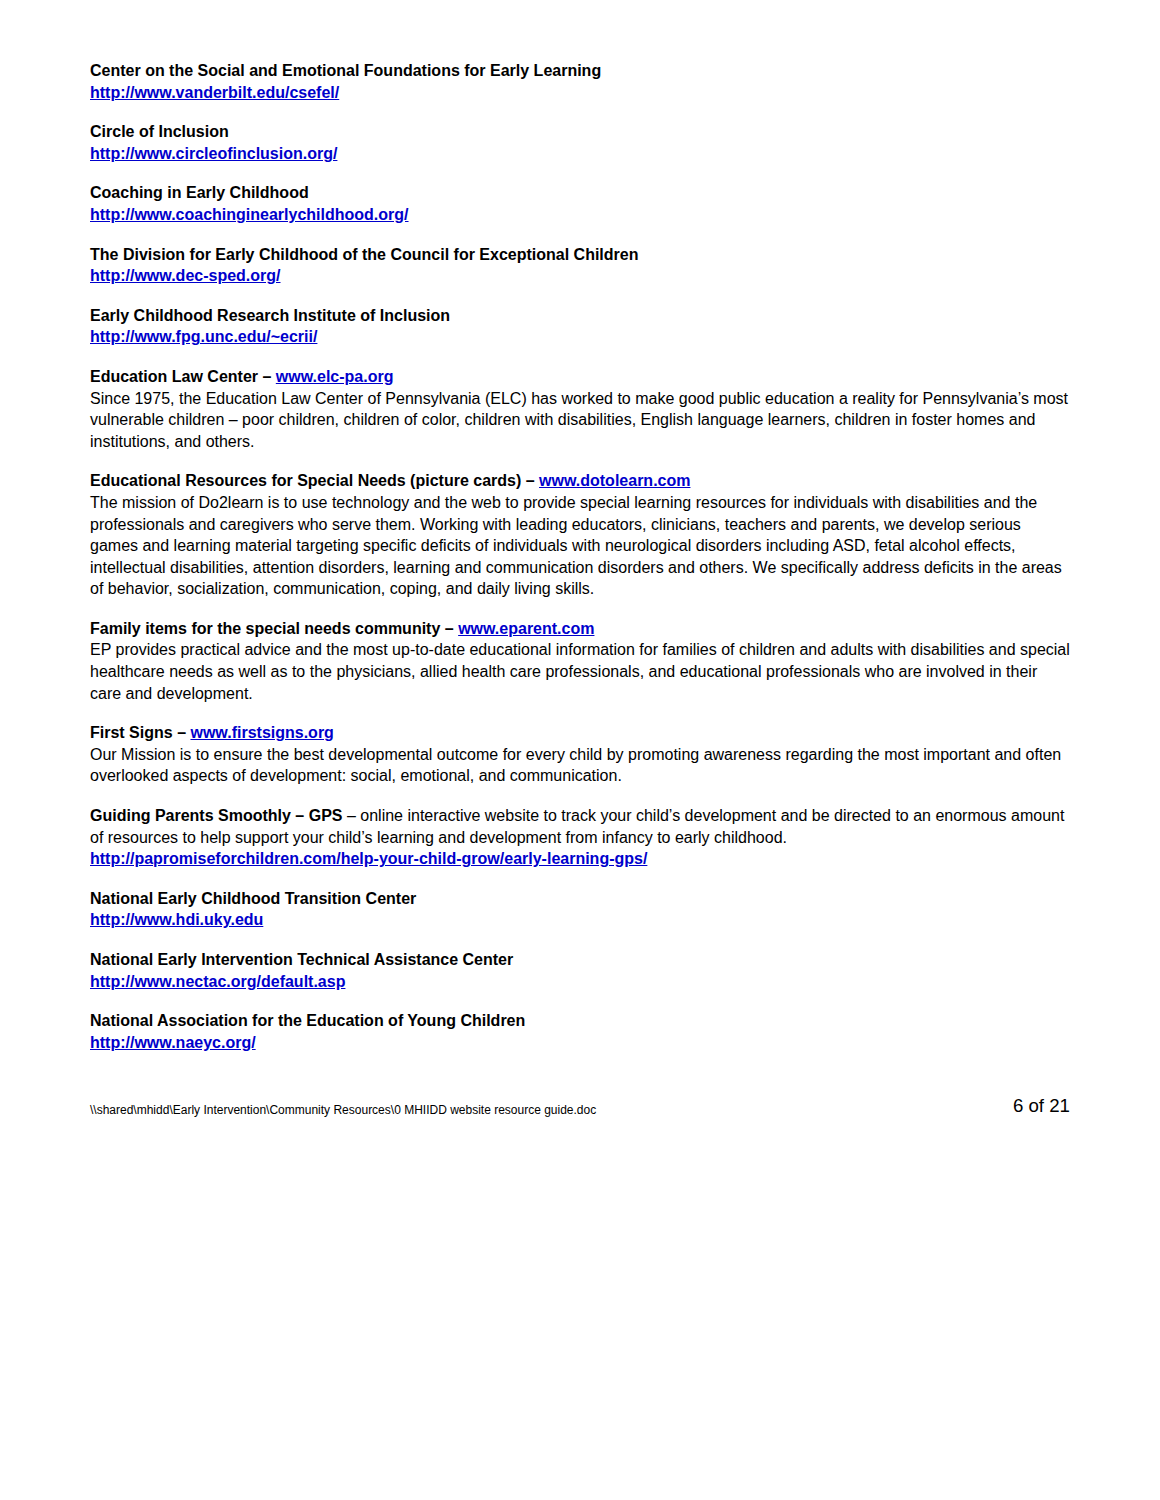Center on the Social and Emotional Foundations for Early Learning
http://www.vanderbilt.edu/csefel/
Circle of Inclusion
http://www.circleofinclusion.org/
Coaching in Early Childhood
http://www.coachinginearlychildhood.org/
The Division for Early Childhood of the Council for Exceptional Children
http://www.dec-sped.org/
Early Childhood Research Institute of Inclusion
http://www.fpg.unc.edu/~ecrii/
Education Law Center – www.elc-pa.org
Since 1975, the Education Law Center of Pennsylvania (ELC) has worked to make good public education a reality for Pennsylvania’s most vulnerable children – poor children, children of color, children with disabilities, English language learners, children in foster homes and institutions, and others.
Educational Resources for Special Needs (picture cards) – www.dotolearn.com
The mission of Do2learn is to use technology and the web to provide special learning resources for individuals with disabilities and the professionals and caregivers who serve them. Working with leading educators, clinicians, teachers and parents, we develop serious games and learning material targeting specific deficits of individuals with neurological disorders including ASD, fetal alcohol effects, intellectual disabilities, attention disorders, learning and communication disorders and others. We specifically address deficits in the areas of behavior, socialization, communication, coping, and daily living skills.
Family items for the special needs community – www.eparent.com
EP provides practical advice and the most up-to-date educational information for families of children and adults with disabilities and special healthcare needs as well as to the physicians, allied health care professionals, and educational professionals who are involved in their care and development.
First Signs – www.firstsigns.org
Our Mission is to ensure the best developmental outcome for every child by promoting awareness regarding the most important and often overlooked aspects of development: social, emotional, and communication.
Guiding Parents Smoothly – GPS – online interactive website to track your child’s development and be directed to an enormous amount of resources to help support your child’s learning and development from infancy to early childhood.
http://papromiseforchildren.com/help-your-child-grow/early-learning-gps/
National Early Childhood Transition Center
http://www.hdi.uky.edu
National Early Intervention Technical Assistance Center
http://www.nectac.org/default.asp
National Association for the Education of Young Children
http://www.naeyc.org/
\\shared\mhidd\Early Intervention\Community Resources\0 MHIIDD website resource guide.doc 6 of 21